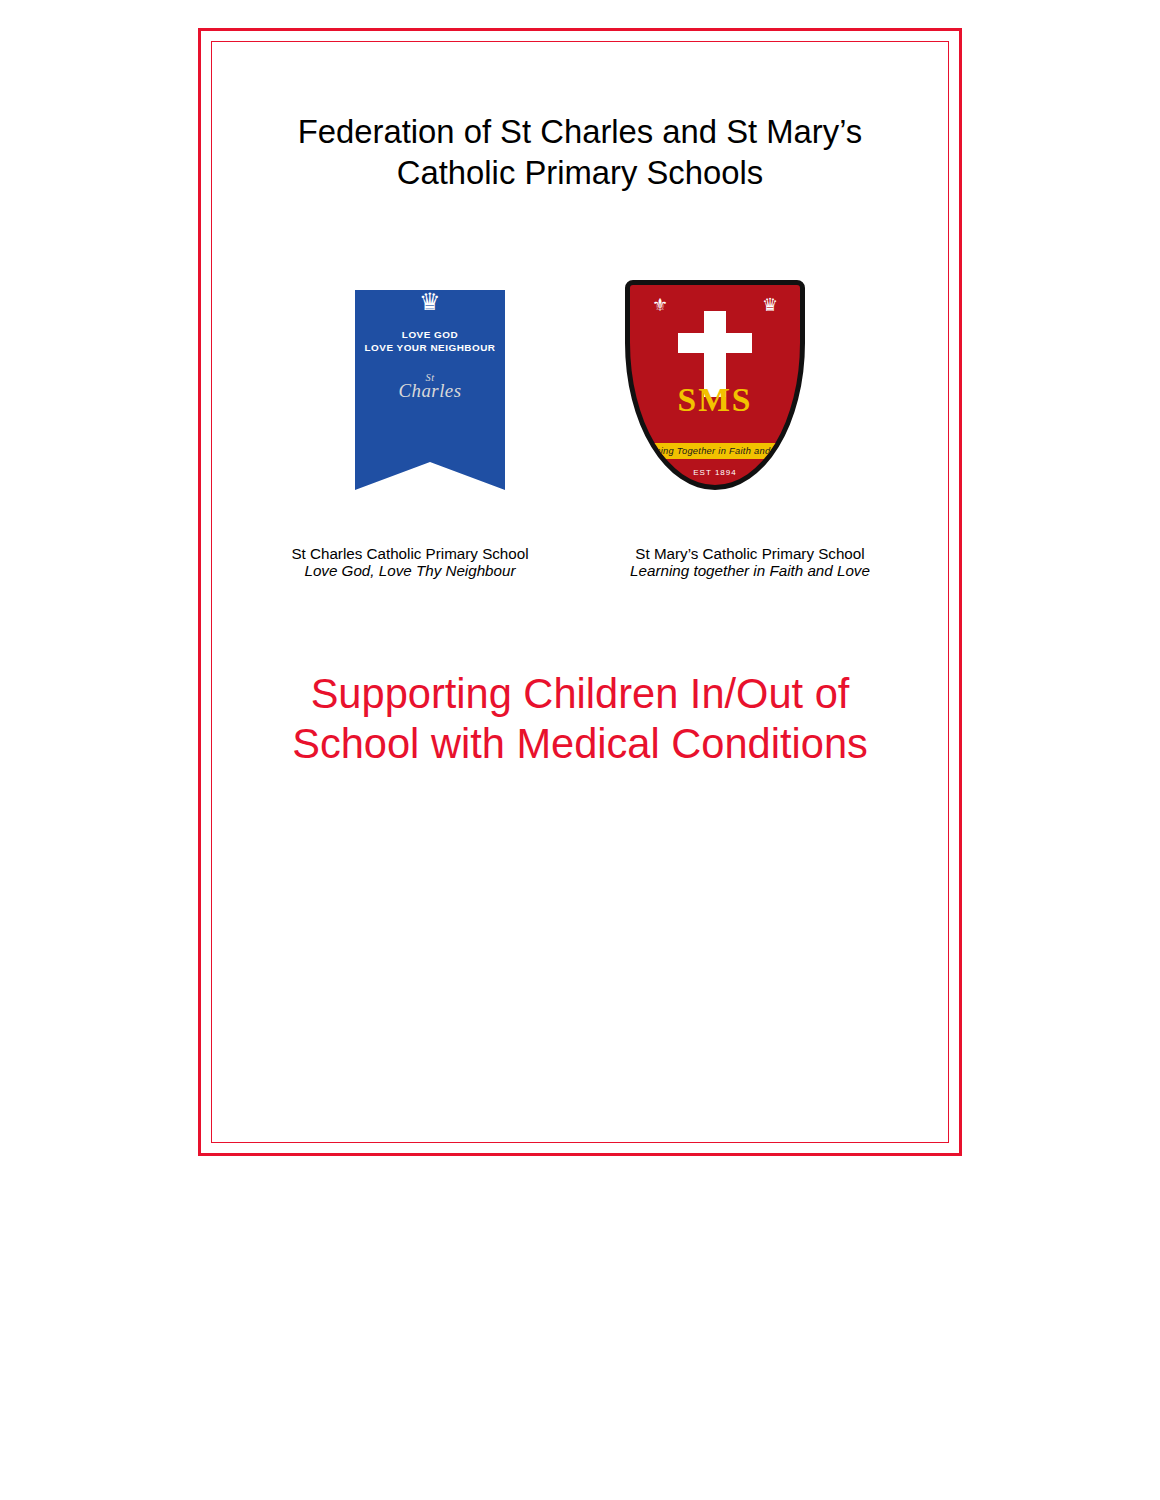Federation of St Charles and St Mary’s
Catholic Primary Schools
♛
Love God
Love Your Neighbour
St Charles
⚜♛
SMS
Learning Together in Faith and Love
EST 1894
St Charles Catholic Primary School
Love God, Love Thy Neighbour
St Mary’s Catholic Primary School
Learning together in Faith and Love
Supporting Children In/Out of School with Medical Conditions